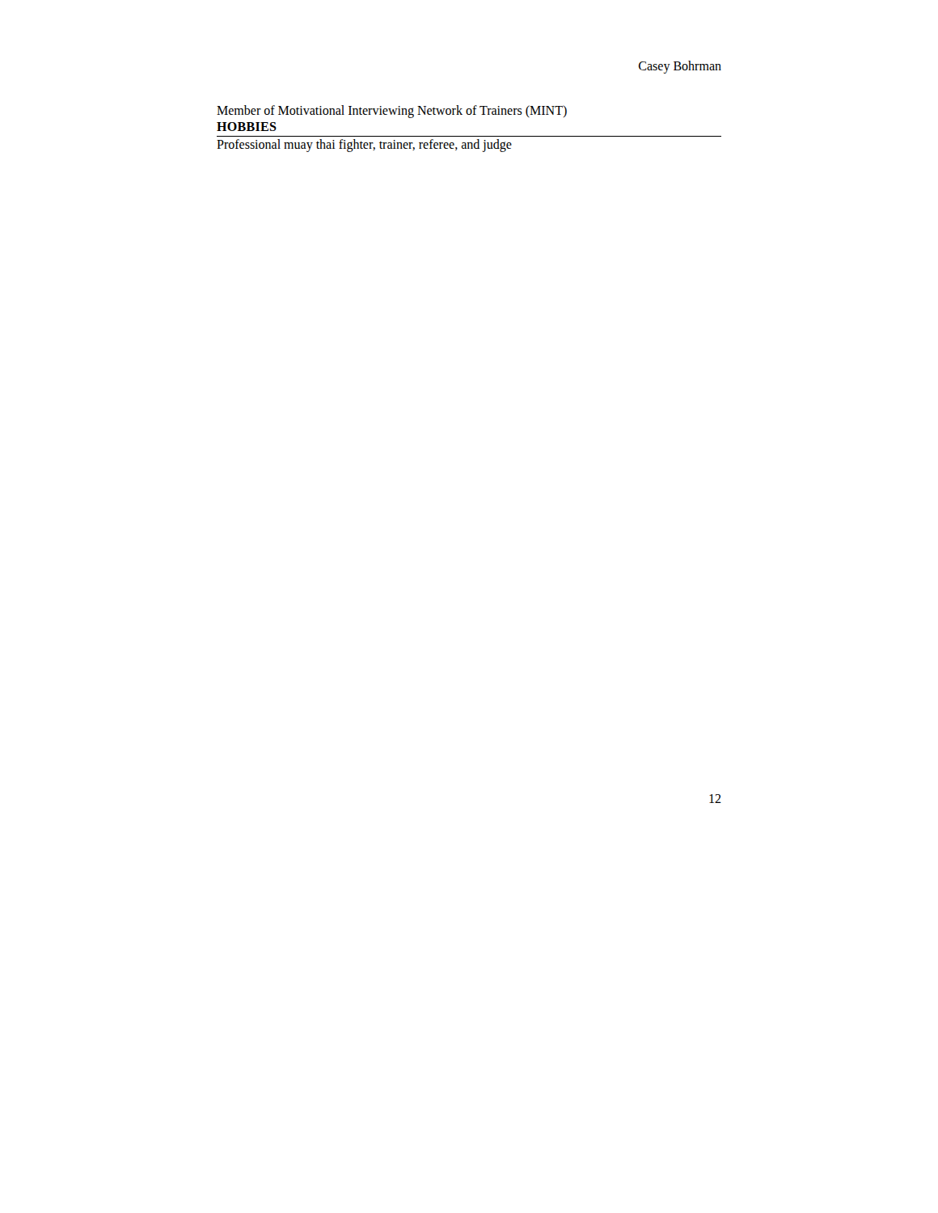Casey Bohrman
Member of Motivational Interviewing Network of Trainers (MINT)
HOBBIES
Professional muay thai fighter, trainer, referee, and judge
12